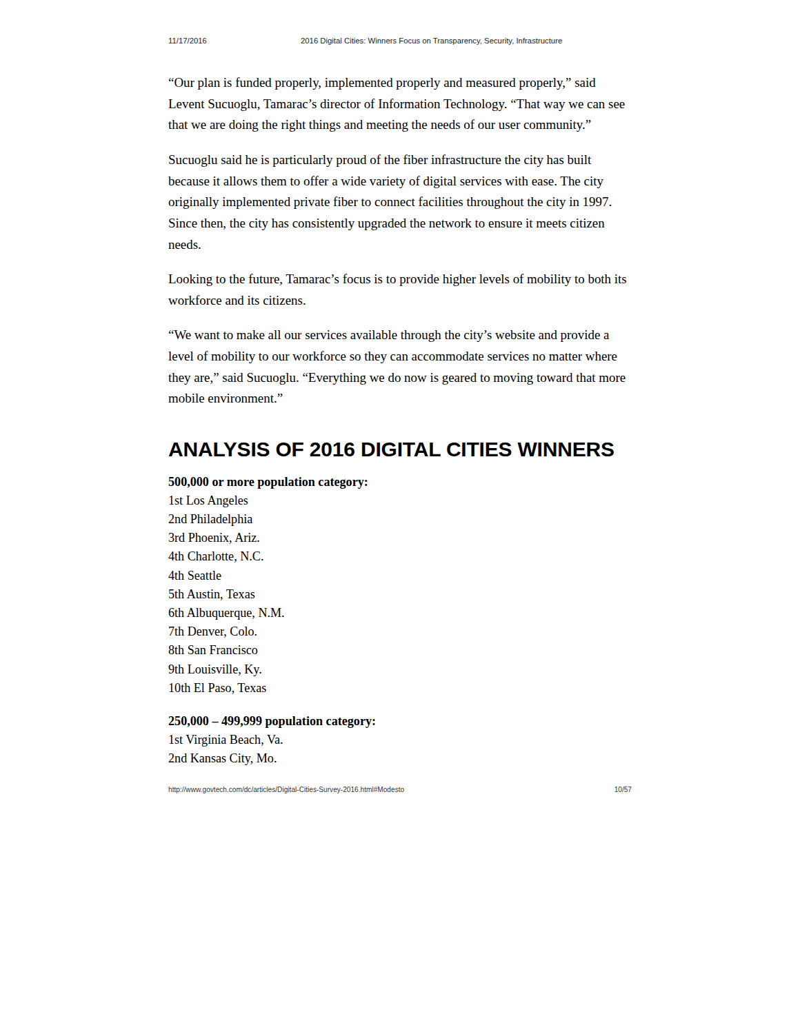11/17/2016 2016 Digital Cities: Winners Focus on Transparency, Security, Infrastructure
“Our plan is funded properly, implemented properly and measured properly,” said Levent Sucuoglu, Tamarac’s director of Information Technology. “That way we can see that we are doing the right things and meeting the needs of our user community.”
Sucuoglu said he is particularly proud of the fiber infrastructure the city has built because it allows them to offer a wide variety of digital services with ease. The city originally implemented private fiber to connect facilities throughout the city in 1997. Since then, the city has consistently upgraded the network to ensure it meets citizen needs.
Looking to the future, Tamarac’s focus is to provide higher levels of mobility to both its workforce and its citizens.
“We want to make all our services available through the city’s website and provide a level of mobility to our workforce so they can accommodate services no matter where they are,” said Sucuoglu. “Everything we do now is geared to moving toward that more mobile environment.”
ANALYSIS OF 2016 DIGITAL CITIES WINNERS
500,000 or more population category:
1st Los Angeles
2nd Philadelphia
3rd Phoenix, Ariz.
4th Charlotte, N.C.
4th Seattle
5th Austin, Texas
6th Albuquerque, N.M.
7th Denver, Colo.
8th San Francisco
9th Louisville, Ky.
10th El Paso, Texas
250,000 – 499,999 population category:
1st Virginia Beach, Va.
2nd Kansas City, Mo.
http://www.govtech.com/dc/articles/Digital-Cities-Survey-2016.html#Modesto 10/57